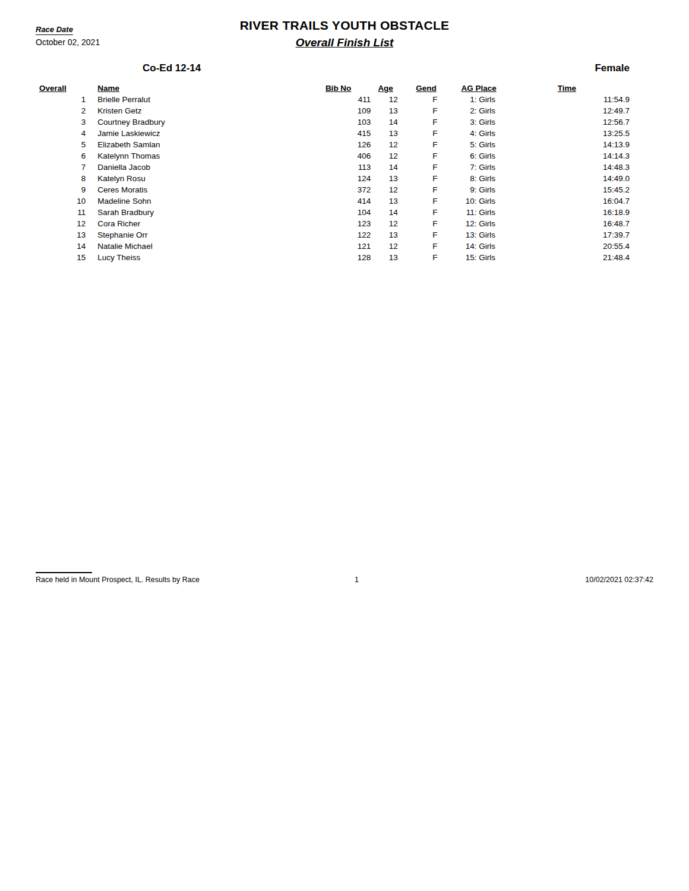Race Date
October 02, 2021
RIVER TRAILS YOUTH OBSTACLE
Overall Finish List
Co-Ed 12-14
Female
| Overall | Name | Bib No | Age | Gend | AG Place | Time |
| --- | --- | --- | --- | --- | --- | --- |
| 1 | Brielle Perralut | 411 | 12 | F | 1: Girls | 11:54.9 |
| 2 | Kristen Getz | 109 | 13 | F | 2: Girls | 12:49.7 |
| 3 | Courtney Bradbury | 103 | 14 | F | 3: Girls | 12:56.7 |
| 4 | Jamie Laskiewicz | 415 | 13 | F | 4: Girls | 13:25.5 |
| 5 | Elizabeth Samlan | 126 | 12 | F | 5: Girls | 14:13.9 |
| 6 | Katelynn Thomas | 406 | 12 | F | 6: Girls | 14:14.3 |
| 7 | Daniella Jacob | 113 | 14 | F | 7: Girls | 14:48.3 |
| 8 | Katelyn Rosu | 124 | 13 | F | 8: Girls | 14:49.0 |
| 9 | Ceres Moratis | 372 | 12 | F | 9: Girls | 15:45.2 |
| 10 | Madeline Sohn | 414 | 13 | F | 10: Girls | 16:04.7 |
| 11 | Sarah Bradbury | 104 | 14 | F | 11: Girls | 16:18.9 |
| 12 | Cora Richer | 123 | 12 | F | 12: Girls | 16:48.7 |
| 13 | Stephanie Orr | 122 | 13 | F | 13: Girls | 17:39.7 |
| 14 | Natalie Michael | 121 | 12 | F | 14: Girls | 20:55.4 |
| 15 | Lucy Theiss | 128 | 13 | F | 15: Girls | 21:48.4 |
Race held in Mount Prospect, IL. Results by Race
1
10/02/2021 02:37:42